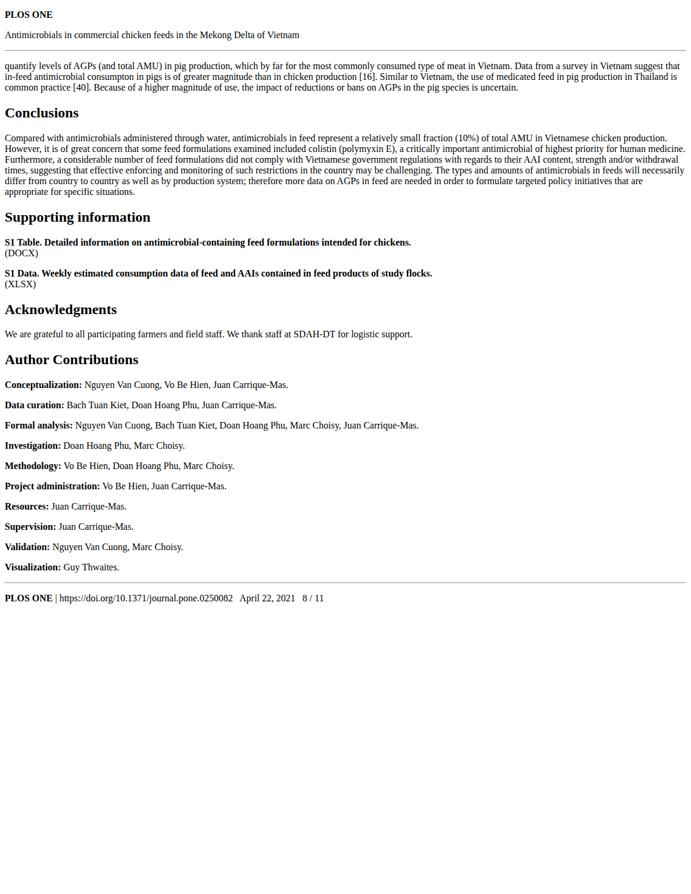PLOS ONE
Antimicrobials in commercial chicken feeds in the Mekong Delta of Vietnam
quantify levels of AGPs (and total AMU) in pig production, which by far for the most commonly consumed type of meat in Vietnam. Data from a survey in Vietnam suggest that in-feed antimicrobial consumpton in pigs is of greater magnitude than in chicken production [16]. Similar to Vietnam, the use of medicated feed in pig production in Thailand is common practice [40]. Because of a higher magnitude of use, the impact of reductions or bans on AGPs in the pig species is uncertain.
Conclusions
Compared with antimicrobials administered through water, antimicrobials in feed represent a relatively small fraction (10%) of total AMU in Vietnamese chicken production. However, it is of great concern that some feed formulations examined included colistin (polymyxin E), a critically important antimicrobial of highest priority for human medicine. Furthermore, a considerable number of feed formulations did not comply with Vietnamese government regulations with regards to their AAI content, strength and/or withdrawal times, suggesting that effective enforcing and monitoring of such restrictions in the country may be challenging. The types and amounts of antimicrobials in feeds will necessarily differ from country to country as well as by production system; therefore more data on AGPs in feed are needed in order to formulate targeted policy initiatives that are appropriate for specific situations.
Supporting information
S1 Table. Detailed information on antimicrobial-containing feed formulations intended for chickens.
(DOCX)
S1 Data. Weekly estimated consumption data of feed and AAIs contained in feed products of study flocks.
(XLSX)
Acknowledgments
We are grateful to all participating farmers and field staff. We thank staff at SDAH-DT for logistic support.
Author Contributions
Conceptualization: Nguyen Van Cuong, Vo Be Hien, Juan Carrique-Mas.
Data curation: Bach Tuan Kiet, Doan Hoang Phu, Juan Carrique-Mas.
Formal analysis: Nguyen Van Cuong, Bach Tuan Kiet, Doan Hoang Phu, Marc Choisy, Juan Carrique-Mas.
Investigation: Doan Hoang Phu, Marc Choisy.
Methodology: Vo Be Hien, Doan Hoang Phu, Marc Choisy.
Project administration: Vo Be Hien, Juan Carrique-Mas.
Resources: Juan Carrique-Mas.
Supervision: Juan Carrique-Mas.
Validation: Nguyen Van Cuong, Marc Choisy.
Visualization: Guy Thwaites.
PLOS ONE | https://doi.org/10.1371/journal.pone.0250082 April 22, 2021 8 / 11